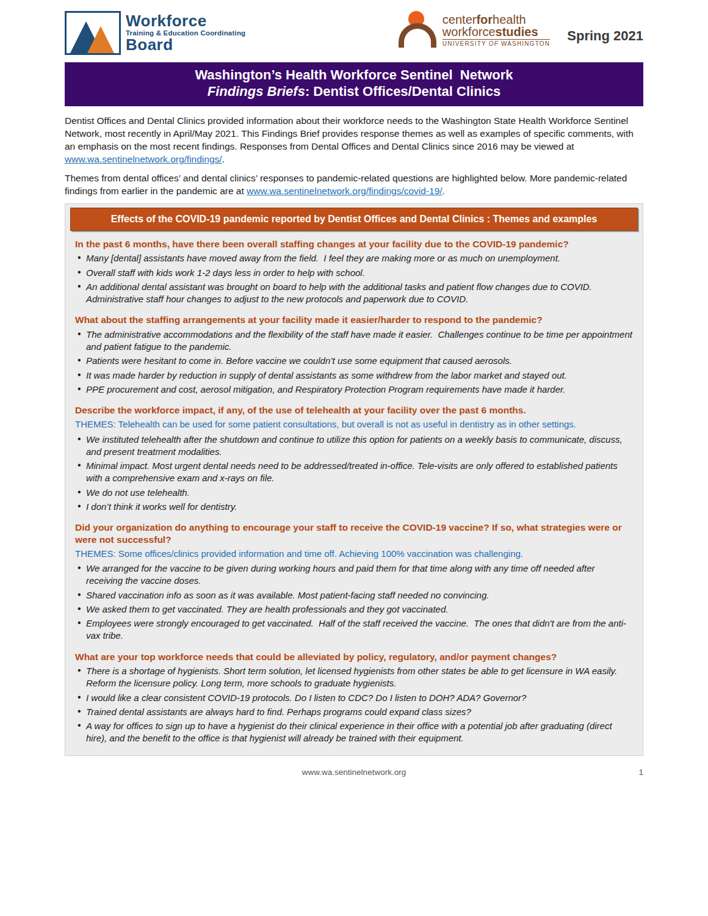WASHINGTON
Workforce
Training & Education Coordinating
Board
centerforhealth
workforcestudies
University of Washington
Spring 2021
Washington’s Health Workforce Sentinel Network
Findings Briefs: Dentist Offices/Dental Clinics
Dentist Offices and Dental Clinics provided information about their workforce needs to the Washington State Health Workforce Sentinel Network, most recently in April/May 2021. This Findings Brief provides response themes as well as examples of specific comments, with an emphasis on the most recent findings. Responses from Dental Offices and Dental Clinics since 2016 may be viewed at www.wa.sentinelnetwork.org/findings/.
Themes from dental offices’ and dental clinics’ responses to pandemic-related questions are highlighted below. More pandemic-related findings from earlier in the pandemic are at www.wa.sentinelnetwork.org/findings/covid-19/.
Effects of the COVID-19 pandemic reported by Dentist Offices and Dental Clinics : Themes and examples
In the past 6 months, have there been overall staffing changes at your facility due to the COVID-19 pandemic?
Many [dental] assistants have moved away from the field. I feel they are making more or as much on unemployment.
Overall staff with kids work 1-2 days less in order to help with school.
An additional dental assistant was brought on board to help with the additional tasks and patient flow changes due to COVID. Administrative staff hour changes to adjust to the new protocols and paperwork due to COVID.
What about the staffing arrangements at your facility made it easier/harder to respond to the pandemic?
The administrative accommodations and the flexibility of the staff have made it easier. Challenges continue to be time per appointment and patient fatigue to the pandemic.
Patients were hesitant to come in. Before vaccine we couldn’t use some equipment that caused aerosols.
It was made harder by reduction in supply of dental assistants as some withdrew from the labor market and stayed out.
PPE procurement and cost, aerosol mitigation, and Respiratory Protection Program requirements have made it harder.
Describe the workforce impact, if any, of the use of telehealth at your facility over the past 6 months.
THEMES: Telehealth can be used for some patient consultations, but overall is not as useful in dentistry as in other settings.
We instituted telehealth after the shutdown and continue to utilize this option for patients on a weekly basis to communicate, discuss, and present treatment modalities.
Minimal impact. Most urgent dental needs need to be addressed/treated in-office. Tele-visits are only offered to established patients with a comprehensive exam and x-rays on file.
We do not use telehealth.
I don’t think it works well for dentistry.
Did your organization do anything to encourage your staff to receive the COVID-19 vaccine? If so, what strategies were or were not successful?
THEMES: Some offices/clinics provided information and time off. Achieving 100% vaccination was challenging.
We arranged for the vaccine to be given during working hours and paid them for that time along with any time off needed after receiving the vaccine doses.
Shared vaccination info as soon as it was available. Most patient-facing staff needed no convincing.
We asked them to get vaccinated. They are health professionals and they got vaccinated.
Employees were strongly encouraged to get vaccinated. Half of the staff received the vaccine. The ones that didn't are from the anti-vax tribe.
What are your top workforce needs that could be alleviated by policy, regulatory, and/or payment changes?
There is a shortage of hygienists. Short term solution, let licensed hygienists from other states be able to get licensure in WA easily. Reform the licensure policy. Long term, more schools to graduate hygienists.
I would like a clear consistent COVID-19 protocols. Do I listen to CDC? Do I listen to DOH? ADA? Governor?
Trained dental assistants are always hard to find. Perhaps programs could expand class sizes?
A way for offices to sign up to have a hygienist do their clinical experience in their office with a potential job after graduating (direct hire), and the benefit to the office is that hygienist will already be trained with their equipment.
www.wa.sentinelnetwork.org 1